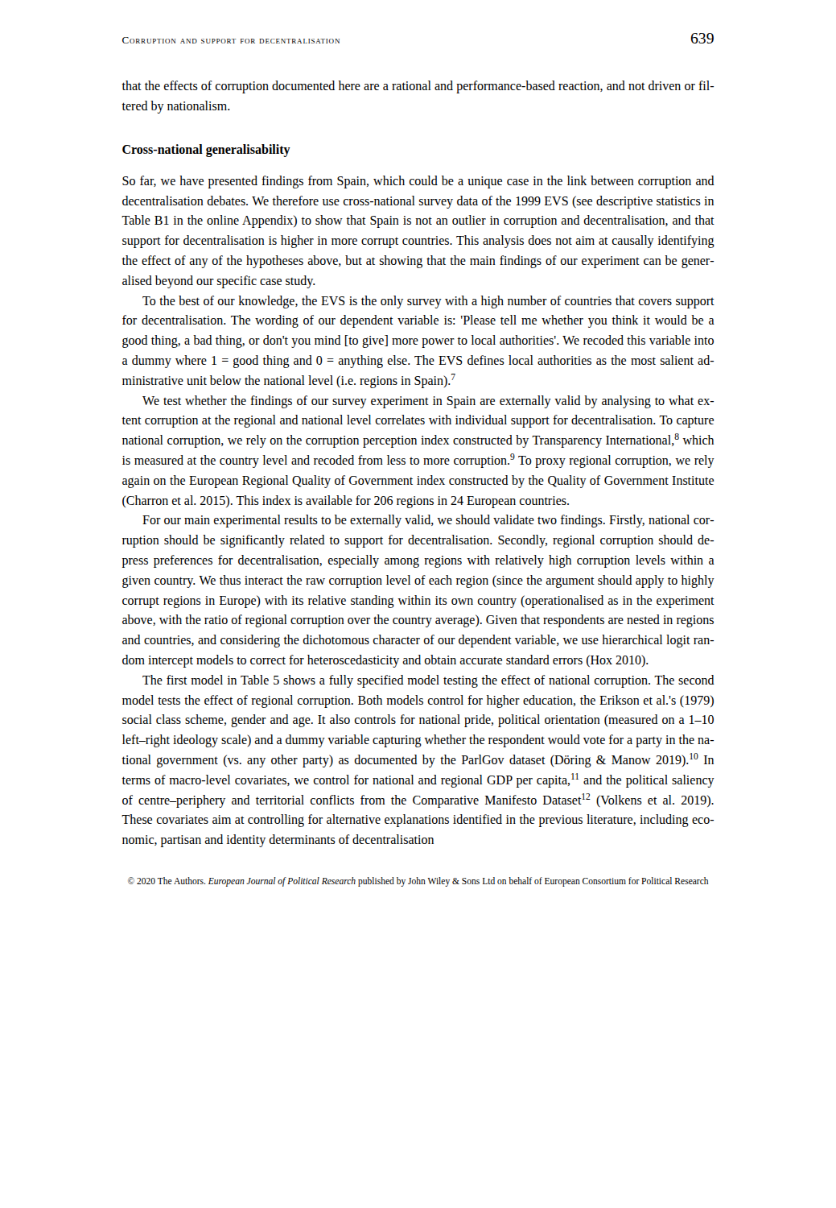Corruption and support for decentralisation 639
that the effects of corruption documented here are a rational and performance-based reaction, and not driven or filtered by nationalism.
Cross-national generalisability
So far, we have presented findings from Spain, which could be a unique case in the link between corruption and decentralisation debates. We therefore use cross-national survey data of the 1999 EVS (see descriptive statistics in Table B1 in the online Appendix) to show that Spain is not an outlier in corruption and decentralisation, and that support for decentralisation is higher in more corrupt countries. This analysis does not aim at causally identifying the effect of any of the hypotheses above, but at showing that the main findings of our experiment can be generalised beyond our specific case study.
To the best of our knowledge, the EVS is the only survey with a high number of countries that covers support for decentralisation. The wording of our dependent variable is: 'Please tell me whether you think it would be a good thing, a bad thing, or don't you mind [to give] more power to local authorities'. We recoded this variable into a dummy where 1 = good thing and 0 = anything else. The EVS defines local authorities as the most salient administrative unit below the national level (i.e. regions in Spain).7
We test whether the findings of our survey experiment in Spain are externally valid by analysing to what extent corruption at the regional and national level correlates with individual support for decentralisation. To capture national corruption, we rely on the corruption perception index constructed by Transparency International,8 which is measured at the country level and recoded from less to more corruption.9 To proxy regional corruption, we rely again on the European Regional Quality of Government index constructed by the Quality of Government Institute (Charron et al. 2015). This index is available for 206 regions in 24 European countries.
For our main experimental results to be externally valid, we should validate two findings. Firstly, national corruption should be significantly related to support for decentralisation. Secondly, regional corruption should depress preferences for decentralisation, especially among regions with relatively high corruption levels within a given country. We thus interact the raw corruption level of each region (since the argument should apply to highly corrupt regions in Europe) with its relative standing within its own country (operationalised as in the experiment above, with the ratio of regional corruption over the country average). Given that respondents are nested in regions and countries, and considering the dichotomous character of our dependent variable, we use hierarchical logit random intercept models to correct for heteroscedasticity and obtain accurate standard errors (Hox 2010).
The first model in Table 5 shows a fully specified model testing the effect of national corruption. The second model tests the effect of regional corruption. Both models control for higher education, the Erikson et al.'s (1979) social class scheme, gender and age. It also controls for national pride, political orientation (measured on a 1–10 left–right ideology scale) and a dummy variable capturing whether the respondent would vote for a party in the national government (vs. any other party) as documented by the ParlGov dataset (Döring & Manow 2019).10 In terms of macro-level covariates, we control for national and regional GDP per capita,11 and the political saliency of centre–periphery and territorial conflicts from the Comparative Manifesto Dataset12 (Volkens et al. 2019). These covariates aim at controlling for alternative explanations identified in the previous literature, including economic, partisan and identity determinants of decentralisation
© 2020 The Authors. European Journal of Political Research published by John Wiley & Sons Ltd on behalf of European Consortium for Political Research